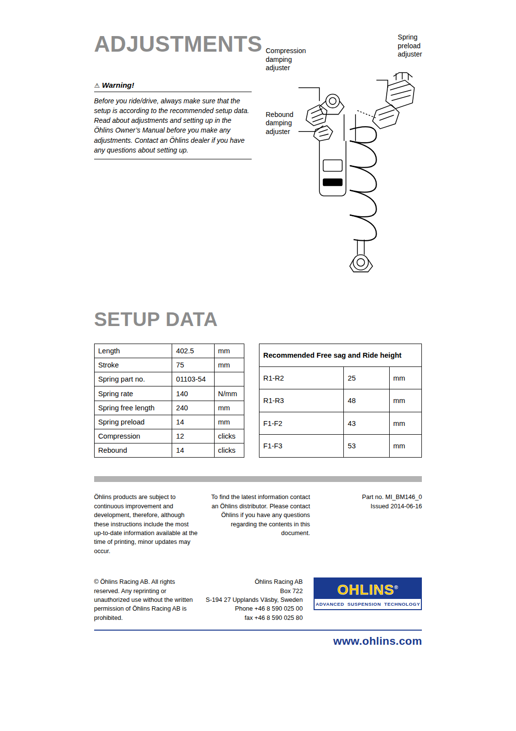ADJUSTMENTS
⚠ Warning!
Before you ride/drive, always make sure that the setup is according to the recommended setup data. Read about adjustments and setting up in the Öhlins Owner’s Manual before you make any adjustments. Contact an Öhlins dealer if you have any questions about setting up.
Compression
damping
adjuster
Rebound
damping
adjuster
Spring
preload
adjuster
SETUP DATA
| Length | 402.5 | mm |
| Stroke | 75 | mm |
| Spring part no. | 01103-54 | |
| Spring rate | 140 | N/mm |
| Spring free length | 240 | mm |
| Spring preload | 14 | mm |
| Compression | 12 | clicks |
| Rebound | 14 | clicks |
| Recommended Free sag and Ride height |
| --- |
| R1-R2 | 25 | mm |
| R1-R3 | 48 | mm |
| F1-F2 | 43 | mm |
| F1-F3 | 53 | mm |
Öhlins products are subject to continuous improvement and development, therefore, although these instructions include the most up-to-date information available at the time of printing, minor updates may occur.
To find the latest information contact an Öhlins distributor. Please contact Öhlins if you have any questions regarding the contents in this document.
Part no. MI_BM146_0
Issued 2014-06-16
© Öhlins Racing AB. All rights reserved. Any reprinting or unauthorized use without the written permission of Öhlins Racing AB is prohibited.
Öhlins Racing AB
Box 722
S-194 27 Upplands Väsby, Sweden
Phone +46 8 590 025 00
fax +46 8 590 025 80
OHLINS®
ADVANCED SUSPENSION TECHNOLOGY
www.ohlins.com